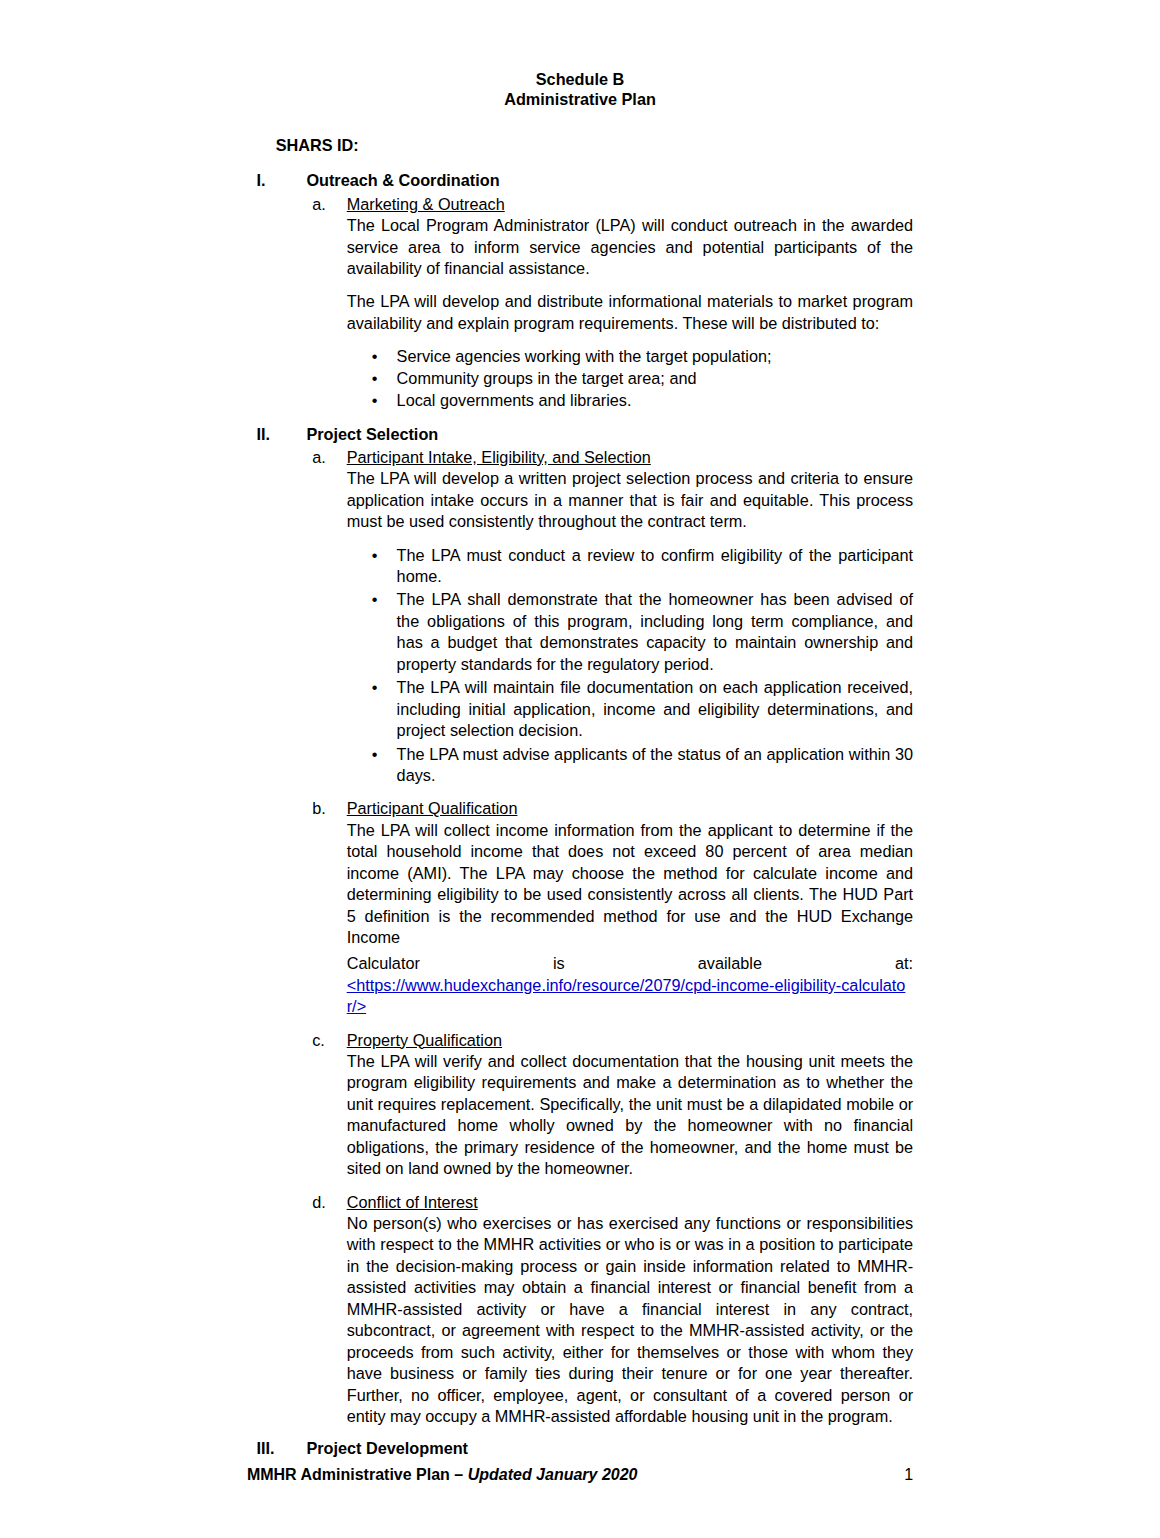Schedule B
Administrative Plan
SHARS ID:
Outreach & Coordination
Marketing & Outreach
The Local Program Administrator (LPA) will conduct outreach in the awarded service area to inform service agencies and potential participants of the availability of financial assistance.
The LPA will develop and distribute informational materials to market program availability and explain program requirements. These will be distributed to:
Service agencies working with the target population;
Community groups in the target area; and
Local governments and libraries.
Project Selection
Participant Intake, Eligibility, and Selection
The LPA will develop a written project selection process and criteria to ensure application intake occurs in a manner that is fair and equitable. This process must be used consistently throughout the contract term.
The LPA must conduct a review to confirm eligibility of the participant home.
The LPA shall demonstrate that the homeowner has been advised of the obligations of this program, including long term compliance, and has a budget that demonstrates capacity to maintain ownership and property standards for the regulatory period.
The LPA will maintain file documentation on each application received, including initial application, income and eligibility determinations, and project selection decision.
The LPA must advise applicants of the status of an application within 30 days.
Participant Qualification
The LPA will collect income information from the applicant to determine if the total household income that does not exceed 80 percent of area median income (AMI). The LPA may choose the method for calculate income and determining eligibility to be used consistently across all clients. The HUD Part 5 definition is the recommended method for use and the HUD Exchange Income
Calculator is available at:
<https://www.hudexchange.info/resource/2079/cpd-income-eligibility-calculator/>
Property Qualification
The LPA will verify and collect documentation that the housing unit meets the program eligibility requirements and make a determination as to whether the unit requires replacement. Specifically, the unit must be a dilapidated mobile or manufactured home wholly owned by the homeowner with no financial obligations, the primary residence of the homeowner, and the home must be sited on land owned by the homeowner.
Conflict of Interest
No person(s) who exercises or has exercised any functions or responsibilities with respect to the MMHR activities or who is or was in a position to participate in the decision-making process or gain inside information related to MMHR-assisted activities may obtain a financial interest or financial benefit from a MMHR-assisted activity or have a financial interest in any contract, subcontract, or agreement with respect to the MMHR-assisted activity, or the proceeds from such activity, either for themselves or those with whom they have business or family ties during their tenure or for one year thereafter. Further, no officer, employee, agent, or consultant of a covered person or entity may occupy a MMHR-assisted affordable housing unit in the program.
Project Development
MMHR Administrative Plan – Updated January 2020
1